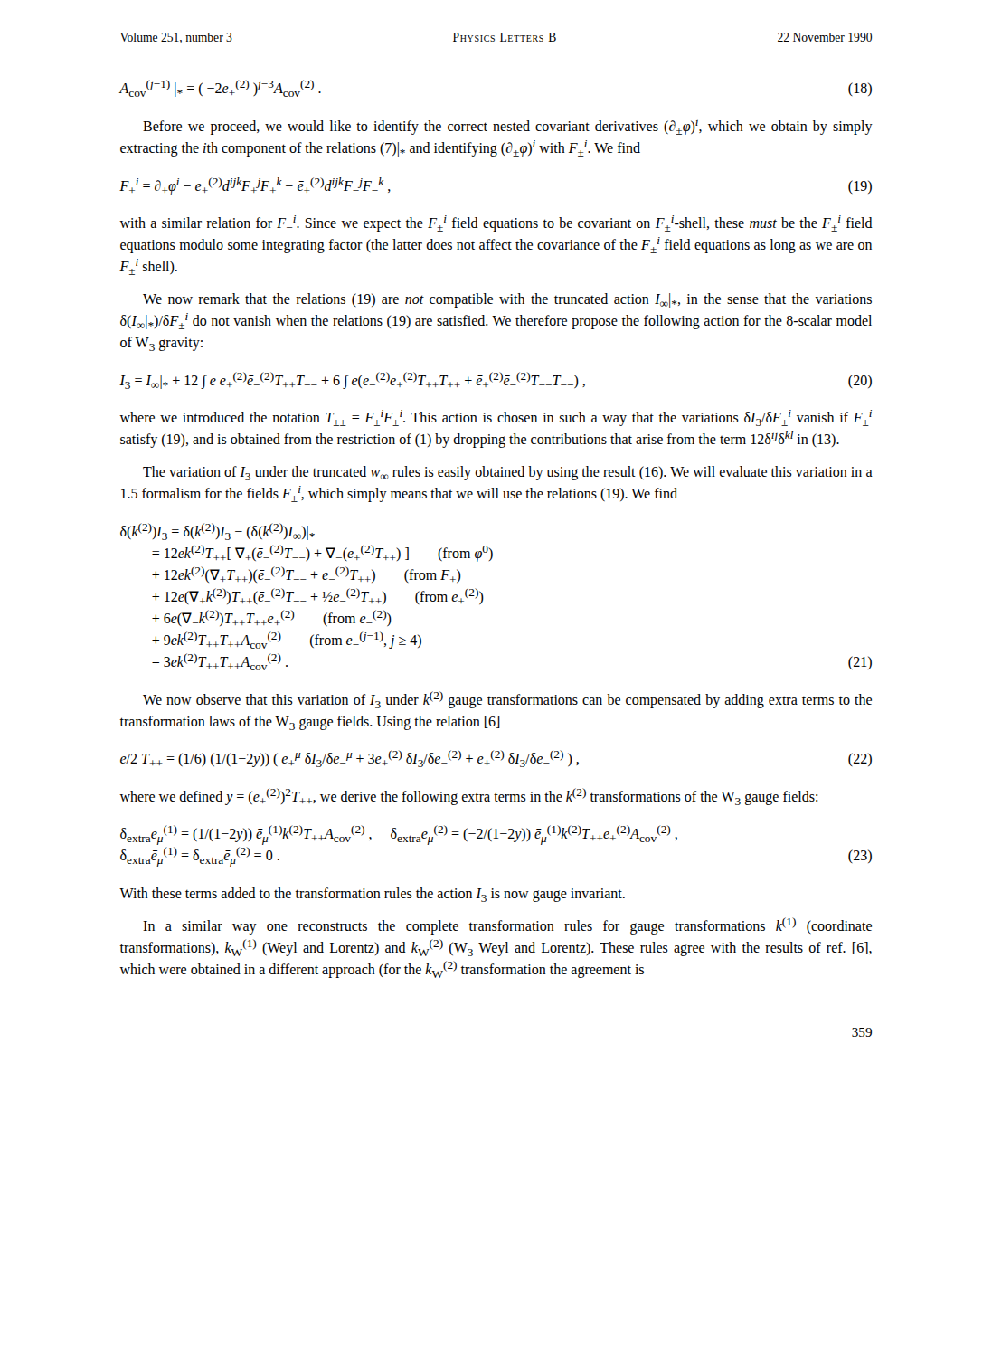Volume 251, number 3 Physics Letters B 22 November 1990
Acov(j−1) |* = ( −2e+(2) )j−3Acov(2) .
(18)
Before we proceed, we would like to identify the correct nested covariant derivatives (∂±φ)i, which we obtain by simply extracting the ith component of the relations (7)|* and identifying (∂±φ)i with F±i. We find
F+i = ∂+φi − e+(2)dijkF+jF+k − ē+(2)dijkF−jF−k ,
(19)
with a similar relation for F−i. Since we expect the F±i field equations to be covariant on F±i-shell, these must be the F±i field equations modulo some integrating factor (the latter does not affect the covariance of the F±i field equations as long as we are on F±i shell).
We now remark that the relations (19) are not compatible with the truncated action I∞|*, in the sense that the variations δ(I∞|*)/δF±i do not vanish when the relations (19) are satisfied. We therefore propose the following action for the 8-scalar model of W3 gravity:
I3 = I∞|* + 12 ∫ e e+(2)ē−(2)T++T−− + 6 ∫ e(e−(2)e+(2)T++T++ + ē+(2)ē−(2)T−−T−−) ,
(20)
where we introduced the notation T±± = F±iF±i. This action is chosen in such a way that the variations δI3/δF±i vanish if F±i satisfy (19), and is obtained from the restriction of (1) by dropping the contributions that arise from the term 12δijδkl in (13).
The variation of I3 under the truncated w∞ rules is easily obtained by using the result (16). We will evaluate this variation in a 1.5 formalism for the fields F±i, which simply means that we will use the relations (19). We find
δ(k(2))I3 = δ(k(2))I3 − (δ(k(2))I∞)|*
= 12ek(2)T++[ ∇+(ē−(2)T−−) + ∇−(e+(2)T++) ] (from φ0)
+ 12ek(2)(∇+T++)(ē−(2)T−− + e−(2)T++) (from F+)
+ 12e(∇+k(2))T++(ē−(2)T−− + ½e−(2)T++) (from e+(2))
+ 6e(∇−k(2))T++T++e+(2) (from e−(2))
+ 9ek(2)T++T++Acov(2) (from e−(j−1), j ≥ 4)
= 3ek(2)T++T++Acov(2) .
(21)
We now observe that this variation of I3 under k(2) gauge transformations can be compensated by adding extra terms to the transformation laws of the W3 gauge fields. Using the relation [6]
e/2 T++ = (1/6) (1/(1−2y)) ( e+μ δI3/δe−μ + 3e+(2) δI3/δe−(2) + ē+(2) δI3/δē−(2) ) ,
(22)
where we defined y = (e+(2))2T++, we derive the following extra terms in the k(2) transformations of the W3 gauge fields:
δextraeμ(1) = (1/(1−2y)) ēμ(1)k(2)T++Acov(2) , δextraeμ(2) = (−2/(1−2y)) ēμ(1)k(2)T++e+(2)Acov(2) ,
δextraēμ(1) = δextraēμ(2) = 0 .
(23)
With these terms added to the transformation rules the action I3 is now gauge invariant.
In a similar way one reconstructs the complete transformation rules for gauge transformations k(1) (coordinate transformations), kW(1) (Weyl and Lorentz) and kW(2) (W3 Weyl and Lorentz). These rules agree with the results of ref. [6], which were obtained in a different approach (for the kW(2) transformation the agreement is
359